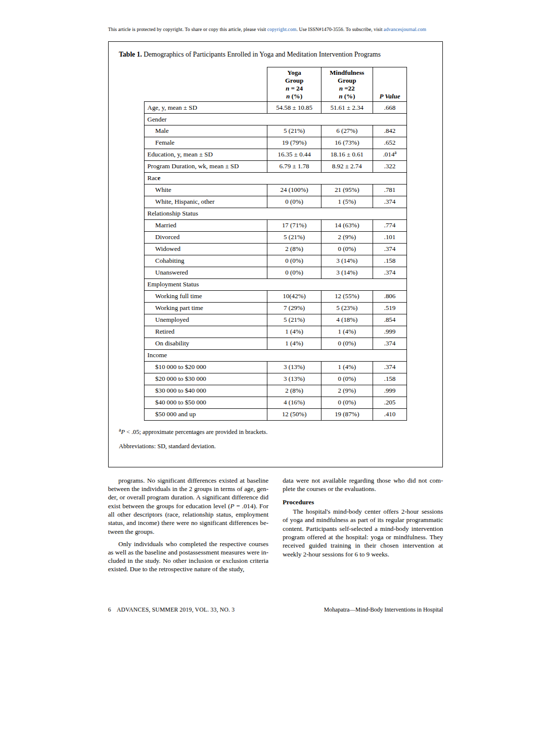This article is protected by copyright. To share or copy this article, please visit copyright.com. Use ISSN#1470-3556. To subscribe, visit advancesjournal.com
Table 1. Demographics of Participants Enrolled in Yoga and Meditation Intervention Programs
| | Yoga Group n = 24 n (%) | Mindfulness Group n =22 n (%) | P Value |
| --- | --- | --- | --- |
| Age, y, mean ± SD | 54.58 ± 10.85 | 51.61 ± 2.34 | .668 |
| Gender |
| Male | 5 (21%) | 6 (27%) | .842 |
| Female | 19 (79%) | 16 (73%) | .652 |
| Education, y, mean ± SD | 16.35 ± 0.44 | 18.16 ± 0.61 | .014 a |
| Program Duration, wk, mean ± SD | 6.79 ± 1.78 | 8.92 ± 2.74 | .322 |
| Rac e |
| White | 24 (100%) | 21 (95%) | .781 |
| White, Hispanic, other | 0 (0%) | 1 (5%) | .374 |
| Relationship Status |
| Married | 17 (71%) | 14 (63%) | .774 |
| Divorced | 5 (21%) | 2 (9%) | .101 |
| Widowed | 2 (8%) | 0 (0%) | .374 |
| Cohabiting | 0 (0%) | 3 (14%) | .158 |
| Unanswered | 0 (0%) | 3 (14%) | .374 |
| Employment Status |
| Working full time | 10(42%) | 12 (55%) | .806 |
| Working part time | 7 (29%) | 5 (23%) | .519 |
| Unemployed | 5 (21%) | 4 (18%) | .854 |
| Retired | 1 (4%) | 1 (4%) | .999 |
| On disability | 1 (4%) | 0 (0%) | .374 |
| Income |
| $10 000 to $20 000 | 3 (13%) | 1 (4%) | .374 |
| $20 000 to $30 000 | 3 (13%) | 0 (0%) | .158 |
| $30 000 to $40 000 | 2 (8%) | 2 (9%) | .999 |
| $40 000 to $50 000 | 4 (16%) | 0 (0%) | .205 |
| $50 000 and up | 12 (50%) | 19 (87%) | .410 |
aP < .05; approximate percentages are provided in brackets.
Abbreviations: SD, standard deviation.
programs. No significant differences existed at baseline between the individuals in the 2 groups in terms of age, gender, or overall program duration. A significant difference did exist between the groups for education level (P = .014). For all other descriptors (race, relationship status, employment status, and income) there were no significant differences between the groups.
Only individuals who completed the respective courses as well as the baseline and postassessment measures were included in the study. No other inclusion or exclusion criteria existed. Due to the retrospective nature of the study,
data were not available regarding those who did not complete the courses or the evaluations.
Procedures
The hospital's mind-body center offers 2-hour sessions of yoga and mindfulness as part of its regular programmatic content. Participants self-selected a mind-body intervention program offered at the hospital: yoga or mindfulness. They received guided training in their chosen intervention at weekly 2-hour sessions for 6 to 9 weeks.
6 ADVANCES, SUMMER 2019, VOL. 33, NO. 3
Mohapatra—Mind-Body Interventions in Hospital